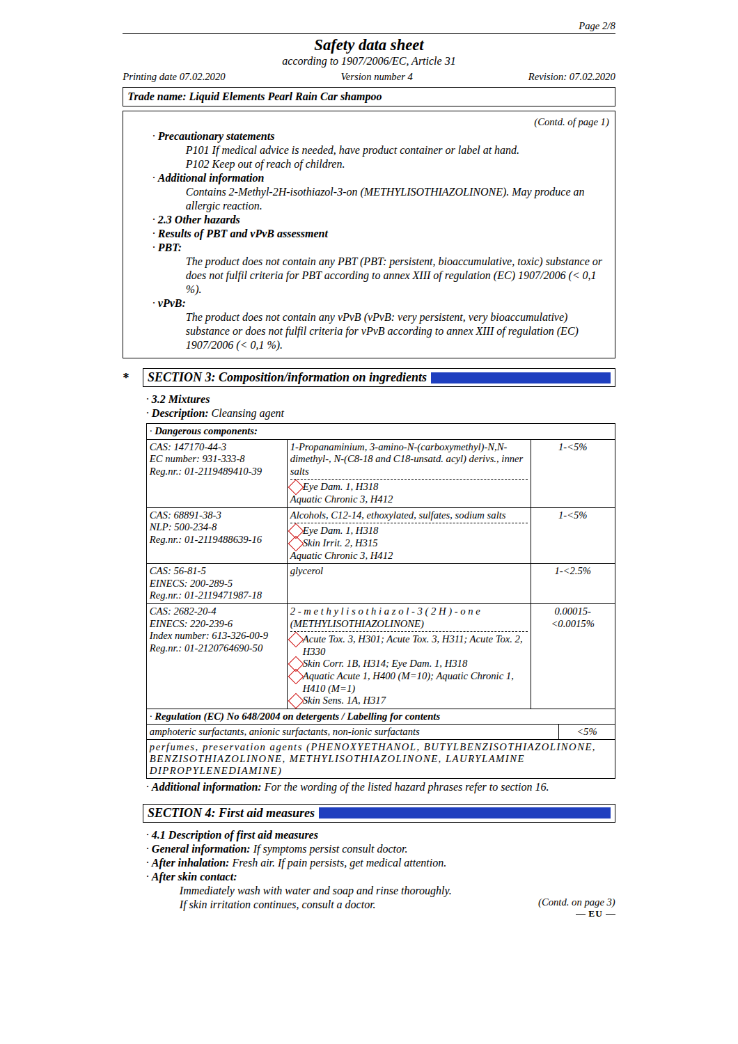Page 2/8
Safety data sheet
according to 1907/2006/EC, Article 31
Printing date 07.02.2020
Version number 4
Revision: 07.02.2020
Trade name: Liquid Elements Pearl Rain Car shampoo
(Contd. of page 1)
· Precautionary statements
P101 If medical advice is needed, have product container or label at hand.
P102 Keep out of reach of children.
· Additional information
Contains 2-Methyl-2H-isothiazol-3-on (METHYLISOTHIAZOLINONE). May produce an allergic reaction.
· 2.3 Other hazards
· Results of PBT and vPvB assessment
· PBT:
The product does not contain any PBT (PBT: persistent, bioaccumulative, toxic) substance or does not fulfil criteria for PBT according to annex XIII of regulation (EC) 1907/2006 (< 0,1 %).
· vPvB:
The product does not contain any vPvB (vPvB: very persistent, very bioaccumulative) substance or does not fulfil criteria for vPvB according to annex XIII of regulation (EC) 1907/2006 (< 0,1 %).
*
SECTION 3: Composition/information on ingredients
· 3.2 Mixtures
· Description: Cleansing agent
| · Dangerous components: |
| CAS: 147170-44-3 EC number: 931-333-8 Reg.nr.: 01-2119489410-39 | 1-Propanaminium, 3-amino-N-(carboxymethyl)-N,N-dimethyl-, N-(C8-18 and C18-unsatd. acyl) derivs., inner salts Eye Dam. 1, H318 Aquatic Chronic 3, H412 | 1-<5% |
| CAS: 68891-38-3 NLP: 500-234-8 Reg.nr.: 01-2119488639-16 | Alcohols, C12-14, ethoxylated, sulfates, sodium salts Eye Dam. 1, H318 Skin Irrit. 2, H315 Aquatic Chronic 3, H412 | 1-<5% |
| CAS: 56-81-5 EINECS: 200-289-5 Reg.nr.: 01-2119471987-18 | glycerol | 1-<2.5% |
| CAS: 2682-20-4 EINECS: 220-239-6 Index number: 613-326-00-9 Reg.nr.: 01-2120764690-50 | 2 - m e t h y l i s o t h i a z o l - 3 ( 2 H ) - o n e (METHYLISOTHIAZOLINONE) Acute Tox. 3, H301; Acute Tox. 3, H311; Acute Tox. 2, H330 Skin Corr. 1B, H314; Eye Dam. 1, H318 Aquatic Acute 1, H400 (M=10); Aquatic Chronic 1, H410 (M=1) Skin Sens. 1A, H317 | 0.00015-<0.0015% |
| · Regulation (EC) No 648/2004 on detergents / Labelling for contents |
| amphoteric surfactants, anionic surfactants, non-ionic surfactants | <5% |
| perfumes, preservation agents (PHENOXYETHANOL, BUTYLBENZISOTHIAZOLINONE, BENZISOTHIAZOLINONE, METHYLISOTHIAZOLINONE, LAURYLAMINE DIPROPYLENEDIAMINE) |
· Additional information: For the wording of the listed hazard phrases refer to section 16.
SECTION 4: First aid measures
· 4.1 Description of first aid measures
· General information: If symptoms persist consult doctor.
· After inhalation: Fresh air. If pain persists, get medical attention.
· After skin contact:
Immediately wash with water and soap and rinse thoroughly.
If skin irritation continues, consult a doctor.
(Contd. on page 3)
EU